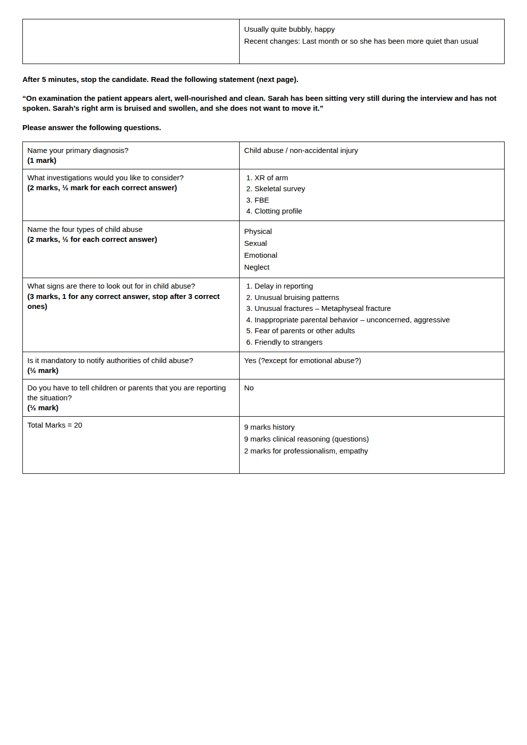| | Usually quite bubbly, happy Recent changes: Last month or so she has been more quiet than usual |
After 5 minutes, stop the candidate. Read the following statement (next page).
“On examination the patient appears alert, well-nourished and clean. Sarah has been sitting very still during the interview and has not spoken. Sarah’s right arm is bruised and swollen, and she does not want to move it.”
Please answer the following questions.
| Name your primary diagnosis? (1 mark) | Child abuse / non-accidental injury |
| What investigations would you like to consider? (2 marks, ½ mark for each correct answer) | XR of arm Skeletal survey FBE Clotting profile |
| Name the four types of child abuse (2 marks, ½ for each correct answer) | Physical Sexual Emotional Neglect |
| What signs are there to look out for in child abuse? (3 marks, 1 for any correct answer, stop after 3 correct ones) | Delay in reporting Unusual bruising patterns Unusual fractures – Metaphyseal fracture Inappropriate parental behavior – unconcerned, aggressive Fear of parents or other adults Friendly to strangers |
| Is it mandatory to notify authorities of child abuse? (½ mark) | Yes (?except for emotional abuse?) |
| Do you have to tell children or parents that you are reporting the situation? (½ mark) | No |
| Total Marks = 20 | 9 marks history 9 marks clinical reasoning (questions) 2 marks for professionalism, empathy |